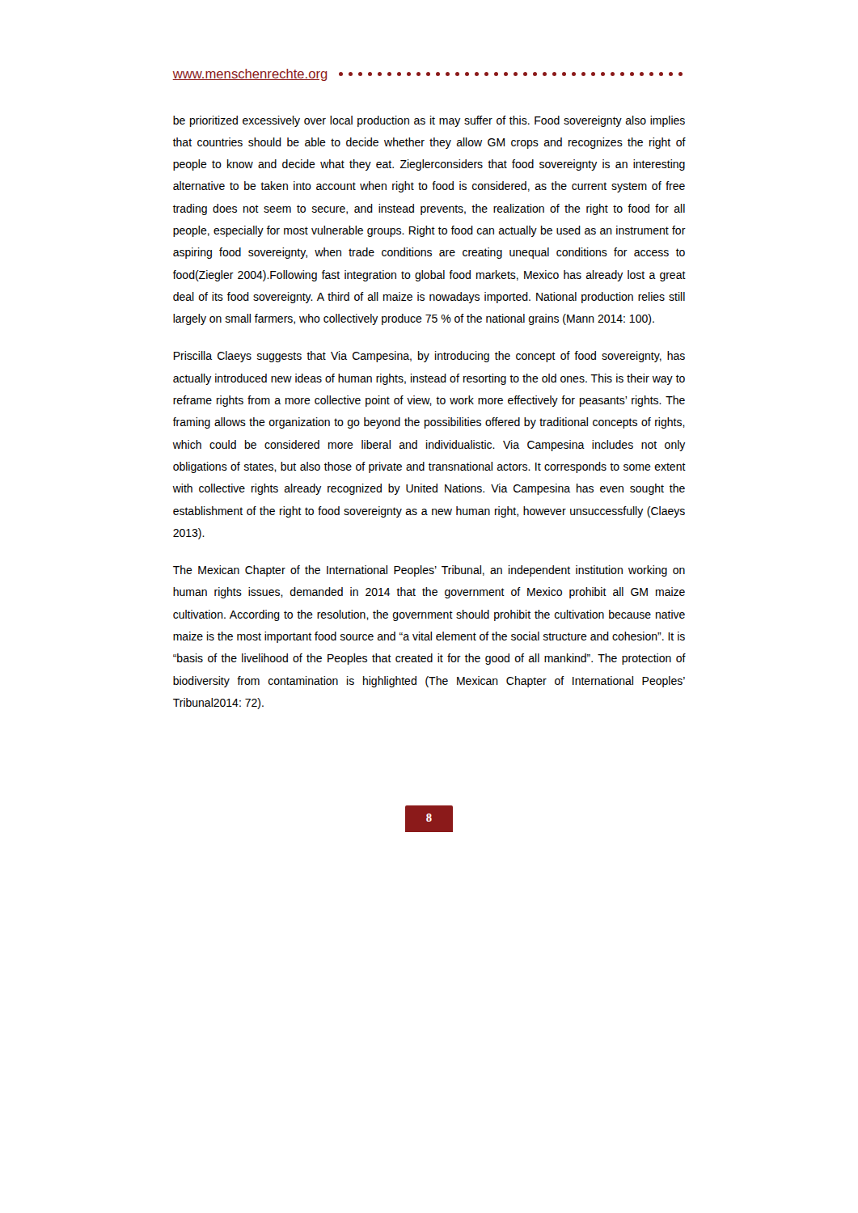www.menschenrechte.org
be prioritized excessively over local production as it may suffer of this. Food sovereignty also implies that countries should be able to decide whether they allow GM crops and recognizes the right of people to know and decide what they eat. Zieglerconsiders that food sovereignty is an interesting alternative to be taken into account when right to food is considered, as the current system of free trading does not seem to secure, and instead prevents, the realization of the right to food for all people, especially for most vulnerable groups. Right to food can actually be used as an instrument for aspiring food sovereignty, when trade conditions are creating unequal conditions for access to food(Ziegler 2004).Following fast integration to global food markets, Mexico has already lost a great deal of its food sovereignty. A third of all maize is nowadays imported. National production relies still largely on small farmers, who collectively produce 75 % of the national grains (Mann 2014: 100).
Priscilla Claeys suggests that Via Campesina, by introducing the concept of food sovereignty, has actually introduced new ideas of human rights, instead of resorting to the old ones. This is their way to reframe rights from a more collective point of view, to work more effectively for peasants’ rights. The framing allows the organization to go beyond the possibilities offered by traditional concepts of rights, which could be considered more liberal and individualistic. Via Campesina includes not only obligations of states, but also those of private and transnational actors. It corresponds to some extent with collective rights already recognized by United Nations. Via Campesina has even sought the establishment of the right to food sovereignty as a new human right, however unsuccessfully (Claeys 2013).
The Mexican Chapter of the International Peoples’ Tribunal, an independent institution working on human rights issues, demanded in 2014 that the government of Mexico prohibit all GM maize cultivation. According to the resolution, the government should prohibit the cultivation because native maize is the most important food source and “a vital element of the social structure and cohesion”. It is “basis of the livelihood of the Peoples that created it for the good of all mankind”. The protection of biodiversity from contamination is highlighted (The Mexican Chapter of International Peoples’ Tribunal2014: 72).
8